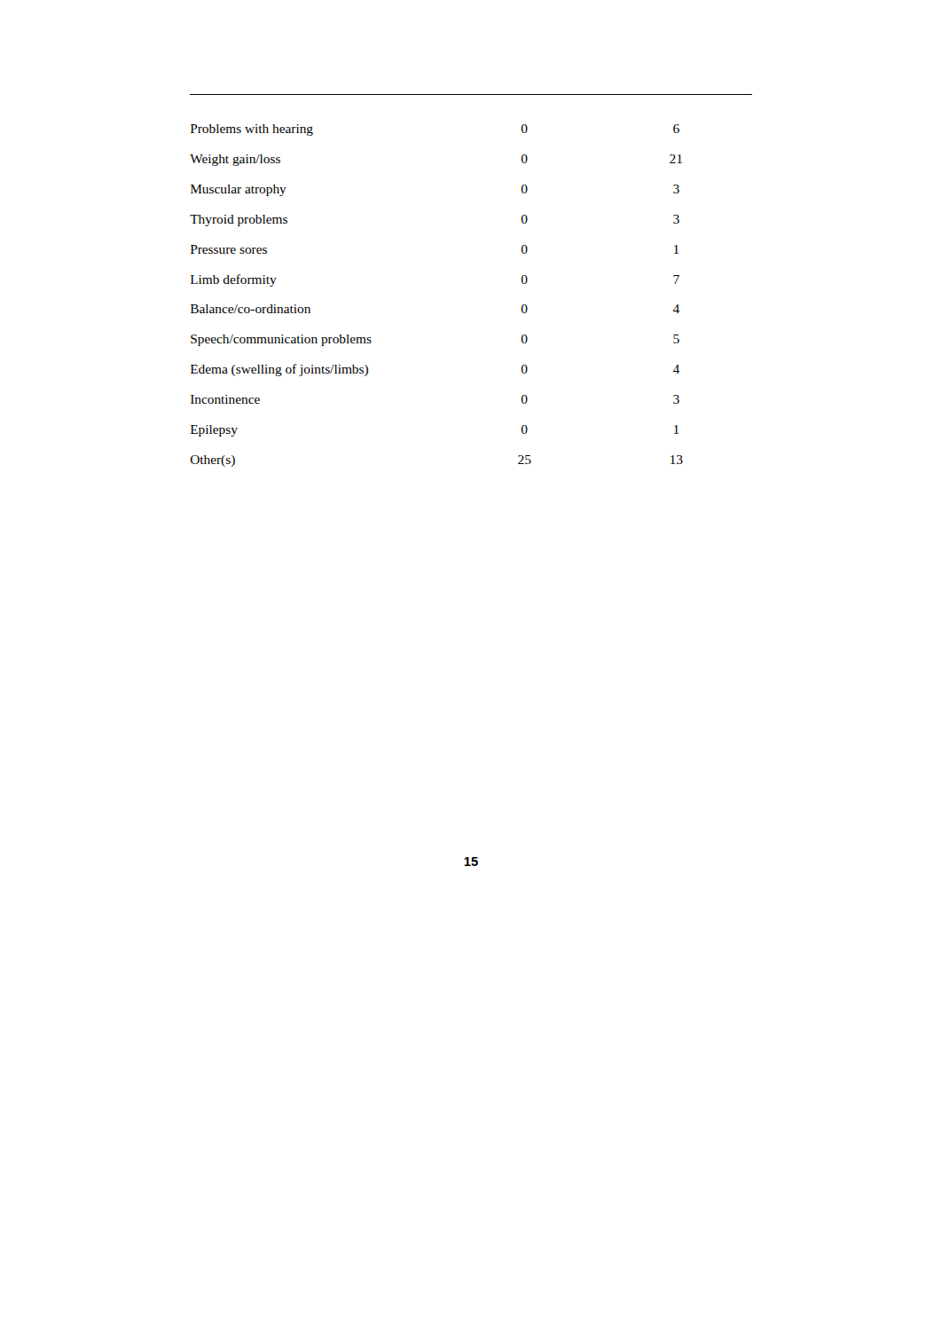| Problems with hearing | 0 | 6 |
| Weight gain/loss | 0 | 21 |
| Muscular atrophy | 0 | 3 |
| Thyroid problems | 0 | 3 |
| Pressure sores | 0 | 1 |
| Limb deformity | 0 | 7 |
| Balance/co-ordination | 0 | 4 |
| Speech/communication problems | 0 | 5 |
| Edema (swelling of joints/limbs) | 0 | 4 |
| Incontinence | 0 | 3 |
| Epilepsy | 0 | 1 |
| Other(s) | 25 | 13 |
15